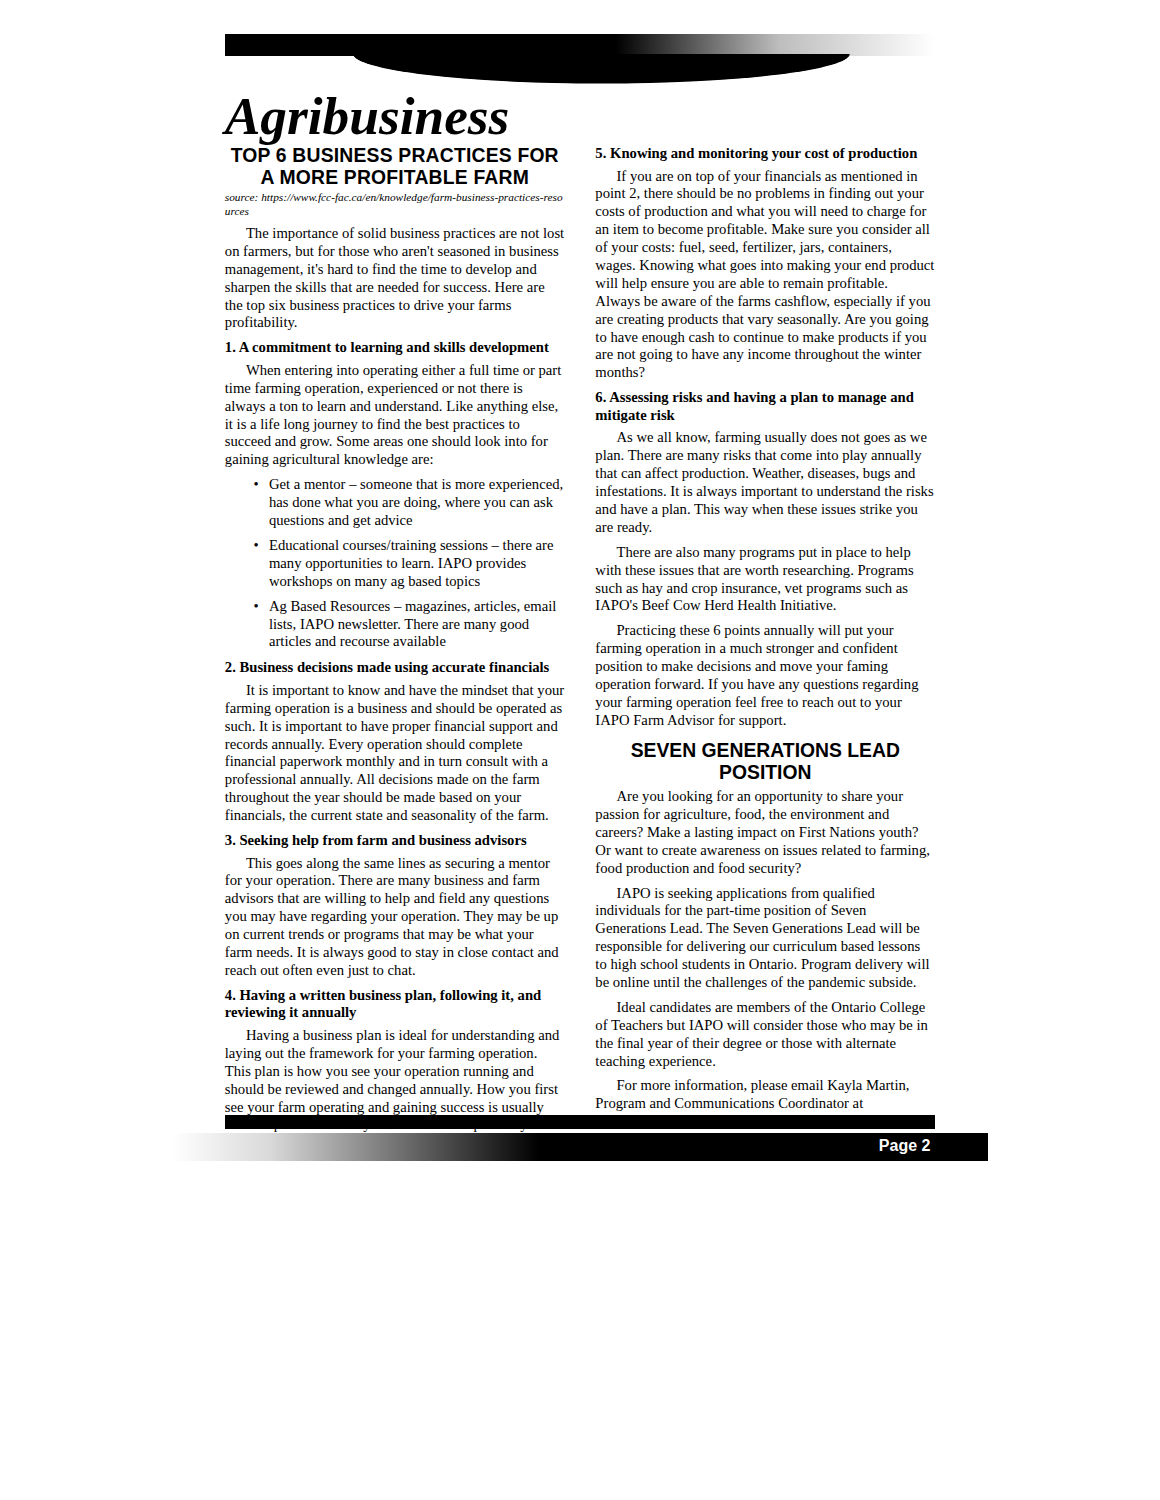Agribusiness
TOP 6 BUSINESS PRACTICES FOR A MORE PROFITABLE FARM
source: https://www.fcc-fac.ca/en/knowledge/farm-business-practices-resources
The importance of solid business practices are not lost on farmers, but for those who aren't seasoned in business management, it's hard to find the time to develop and sharpen the skills that are needed for success. Here are the top six business practices to drive your farms profitability.
1. A commitment to learning and skills development
When entering into operating either a full time or part time farming operation, experienced or not there is always a ton to learn and understand. Like anything else, it is a life long journey to find the best practices to succeed and grow. Some areas one should look into for gaining agricultural knowledge are:
Get a mentor – someone that is more experienced, has done what you are doing, where you can ask questions and get advice
Educational courses/training sessions – there are many opportunities to learn. IAPO provides workshops on many ag based topics
Ag Based Resources – magazines, articles, email lists, IAPO newsletter. There are many good articles and recourse available
2. Business decisions made using accurate financials
It is important to know and have the mindset that your farming operation is a business and should be operated as such. It is important to have proper financial support and records annually. Every operation should complete financial paperwork monthly and in turn consult with a professional annually. All decisions made on the farm throughout the year should be made based on your financials, the current state and seasonality of the farm.
3. Seeking help from farm and business advisors
This goes along the same lines as securing a mentor for your operation. There are many business and farm advisors that are willing to help and field any questions you may have regarding your operation. They may be up on current trends or programs that may be what your farm needs. It is always good to stay in close contact and reach out often even just to chat.
4. Having a written business plan, following it, and reviewing it annually
Having a business plan is ideal for understanding and laying out the framework for your farming operation. This plan is how you see your operation running and should be reviewed and changed annually. How you first see your farm operating and gaining success is usually the best path and wavery too far from this plan may not bring you the results you are looking for.
5. Knowing and monitoring your cost of production
If you are on top of your financials as mentioned in point 2, there should be no problems in finding out your costs of production and what you will need to charge for an item to become profitable. Make sure you consider all of your costs: fuel, seed, fertilizer, jars, containers, wages. Knowing what goes into making your end product will help ensure you are able to remain profitable. Always be aware of the farms cashflow, especially if you are creating products that vary seasonally. Are you going to have enough cash to continue to make products if you are not going to have any income throughout the winter months?
6. Assessing risks and having a plan to manage and mitigate risk
As we all know, farming usually does not goes as we plan. There are many risks that come into play annually that can affect production. Weather, diseases, bugs and infestations. It is always important to understand the risks and have a plan. This way when these issues strike you are ready.
There are also many programs put in place to help with these issues that are worth researching. Programs such as hay and crop insurance, vet programs such as IAPO's Beef Cow Herd Health Initiative.
Practicing these 6 points annually will put your farming operation in a much stronger and confident position to make decisions and move your faming operation forward. If you have any questions regarding your farming operation feel free to reach out to your IAPO Farm Advisor for support.
SEVEN GENERATIONS LEAD POSITION
Are you looking for an opportunity to share your passion for agriculture, food, the environment and careers? Make a lasting impact on First Nations youth? Or want to create awareness on issues related to farming, food production and food security?
IAPO is seeking applications from qualified individuals for the part-time position of Seven Generations Lead. The Seven Generations Lead will be responsible for delivering our curriculum based lessons to high school students in Ontario. Program delivery will be online until the challenges of the pandemic subside.
Ideal candidates are members of the Ontario College of Teachers but IAPO will consider those who may be in the final year of their degree or those with alternate teaching experience.
For more information, please email Kayla Martin, Program and Communications Coordinator at kayla@indianag.on.ca for a detailed job description!
CL
Page 2